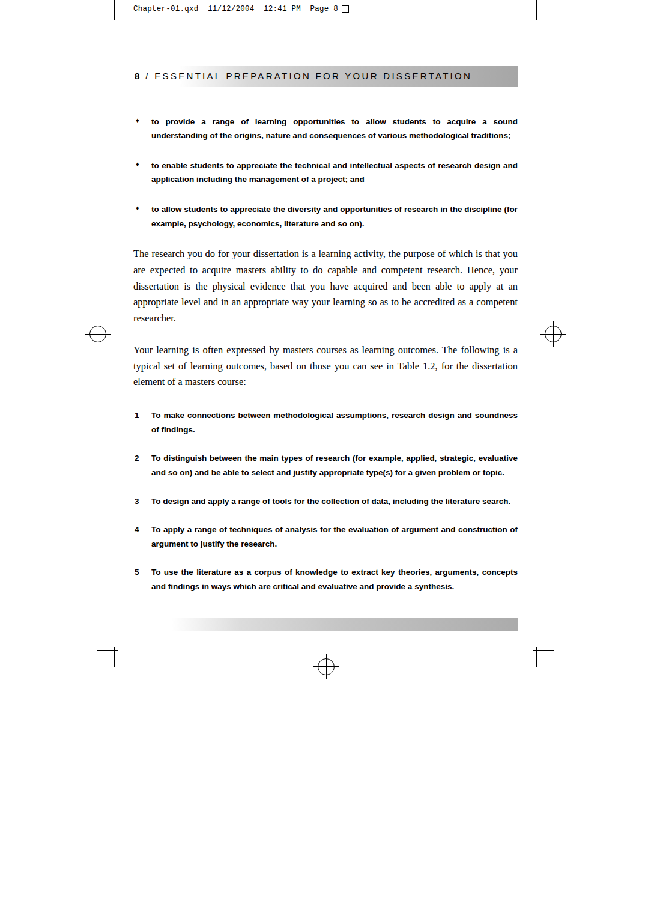Chapter-01.qxd 11/12/2004 12:41 PM Page 8
8 / Essential preparation for your dissertation
to provide a range of learning opportunities to allow students to acquire a sound understanding of the origins, nature and consequences of various methodological traditions;
to enable students to appreciate the technical and intellectual aspects of research design and application including the management of a project; and
to allow students to appreciate the diversity and opportunities of research in the discipline (for example, psychology, economics, literature and so on).
The research you do for your dissertation is a learning activity, the purpose of which is that you are expected to acquire masters ability to do capable and competent research. Hence, your dissertation is the physical evidence that you have acquired and been able to apply at an appropriate level and in an appropriate way your learning so as to be accredited as a competent researcher.
Your learning is often expressed by masters courses as learning outcomes. The following is a typical set of learning outcomes, based on those you can see in Table 1.2, for the dissertation element of a masters course:
To make connections between methodological assumptions, research design and soundness of findings.
To distinguish between the main types of research (for example, applied, strategic, evaluative and so on) and be able to select and justify appropriate type(s) for a given problem or topic.
To design and apply a range of tools for the collection of data, including the literature search.
To apply a range of techniques of analysis for the evaluation of argument and construction of argument to justify the research.
To use the literature as a corpus of knowledge to extract key theories, arguments, concepts and findings in ways which are critical and evaluative and provide a synthesis.